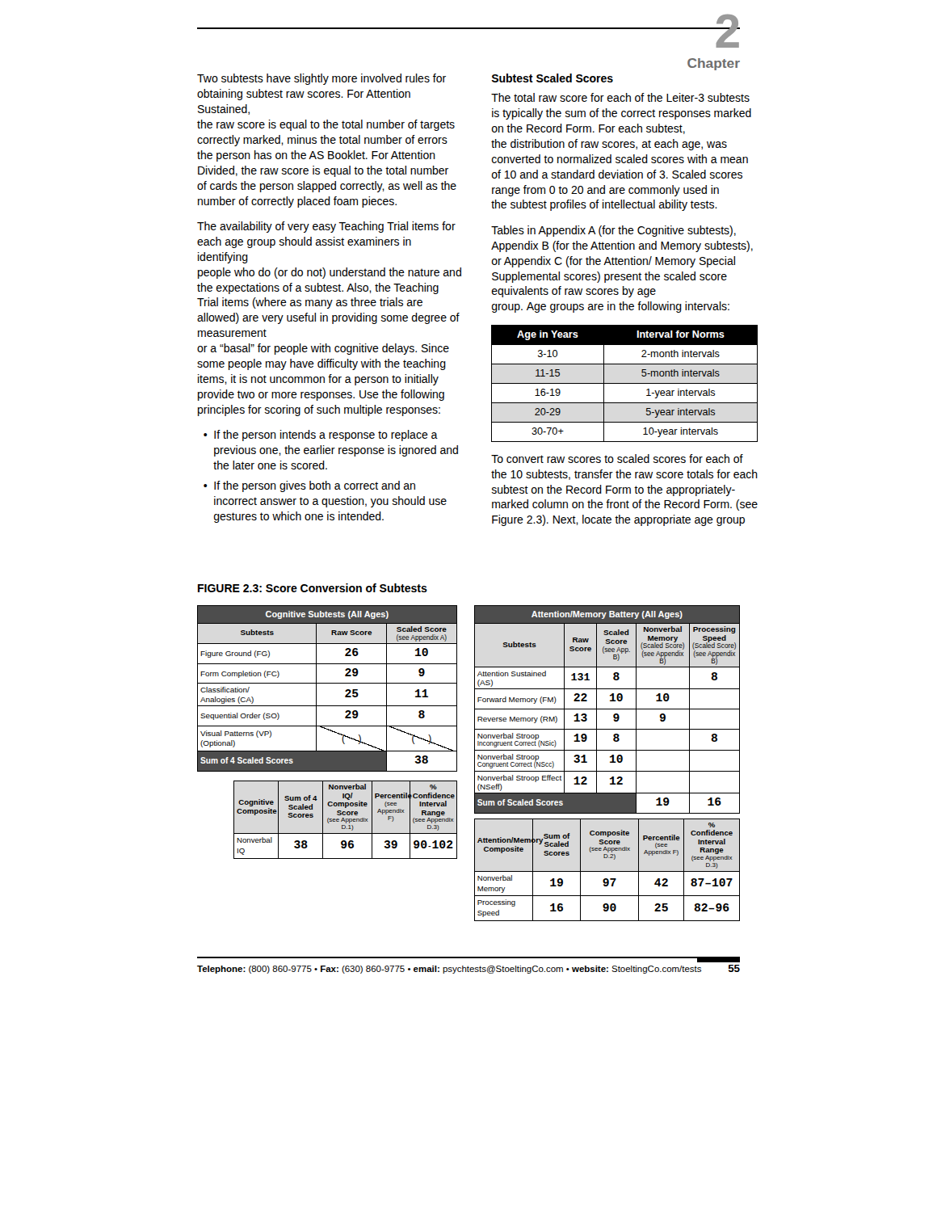2
Chapter
Two subtests have slightly more involved rules for obtaining subtest raw scores. For Attention Sustained, the raw score is equal to the total number of targets correctly marked, minus the total number of errors the person has on the AS Booklet. For Attention Divided, the raw score is equal to the total number of cards the person slapped correctly, as well as the number of correctly placed foam pieces.
The availability of very easy Teaching Trial items for each age group should assist examiners in identifying people who do (or do not) understand the nature and the expectations of a subtest. Also, the Teaching Trial items (where as many as three trials are allowed) are very useful in providing some degree of measurement or a “basal” for people with cognitive delays. Since some people may have difficulty with the teaching items, it is not uncommon for a person to initially provide two or more responses. Use the following principles for scoring of such multiple responses:
If the person intends a response to replace a previous one, the earlier response is ignored and the later one is scored.
If the person gives both a correct and an incorrect answer to a question, you should use gestures to which one is intended.
Subtest Scaled Scores
The total raw score for each of the Leiter-3 subtests is typically the sum of the correct responses marked on the Record Form. For each subtest, the distribution of raw scores, at each age, was converted to normalized scaled scores with a mean of 10 and a standard deviation of 3. Scaled scores range from 0 to 20 and are commonly used in the subtest profiles of intellectual ability tests.
Tables in Appendix A (for the Cognitive subtests), Appendix B (for the Attention and Memory subtests), or Appendix C (for the Attention/ Memory Special Supplemental scores) present the scaled score equivalents of raw scores by age group. Age groups are in the following intervals:
| Age in Years | Interval for Norms |
| --- | --- |
| 3-10 | 2-month intervals |
| 11-15 | 5-month intervals |
| 16-19 | 1-year intervals |
| 20-29 | 5-year intervals |
| 30-70+ | 10-year intervals |
To convert raw scores to scaled scores for each of the 10 subtests, transfer the raw score totals for each subtest on the Record Form to the appropriately-marked column on the front of the Record Form. (see Figure 2.3). Next, locate the appropriate age group
FIGURE 2.3: Score Conversion of Subtests
| Cognitive Subtests (All Ages) |
| --- |
| Subtests | Raw Score | Scaled Score (see Appendix A) |
| Figure Ground (FG) | 26 | 10 |
| Form Completion (FC) | 29 | 9 |
| Classification/ Analogies (CA) | 25 | 11 |
| Sequential Order (SO) | 29 | 8 |
| Visual Patterns (VP) (Optional) | ( ) | ( ) |
| Sum of 4 Scaled Scores | 38 |
| Cognitive Composite | Sum of 4 Scaled Scores | Nonverbal IQ/ Composite Score (see Appendix D.1) | Percentile (see Appendix F) | % Confidence Interval Range (see Appendix D.3) |
| --- | --- | --- | --- | --- |
| Nonverbal IQ | 38 | 96 | 39 | 90 - 102 |
| Attention/Memory Battery (All Ages) |
| --- |
| Subtests | Raw Score | Scaled Score (see App. B) | Nonverbal Memory (Scaled Score) (see Appendix B) | Processing Speed (Scaled Score) (see Appendix B) |
| Attention Sustained (AS) | 131 | 8 | | 8 |
| Forward Memory (FM) | 22 | 10 | 10 | |
| Reverse Memory (RM) | 13 | 9 | 9 | |
| Nonverbal Stroop Incongruent Correct (NSic) | 19 | 8 | | 8 |
| Nonverbal Stroop Congruent Correct (NScc) | 31 | 10 | | |
| Nonverbal Stroop Effect (NSeff) | 12 | 12 | | |
| Sum of Scaled Scores | 19 | 16 |
| Attention/Memory Composite | Sum of Scaled Scores | Composite Score (see Appendix D.2) | Percentile (see Appendix F) | % Confidence Interval Range (see Appendix D.3) |
| --- | --- | --- | --- | --- |
| Nonverbal Memory | 19 | 97 | 42 | 87–107 |
| Processing Speed | 16 | 90 | 25 | 82–96 |
Telephone: (800) 860-9775 • Fax: (630) 860-9775 • email: psychtests@StoeltingCo.com • website: StoeltingCo.com/tests
55